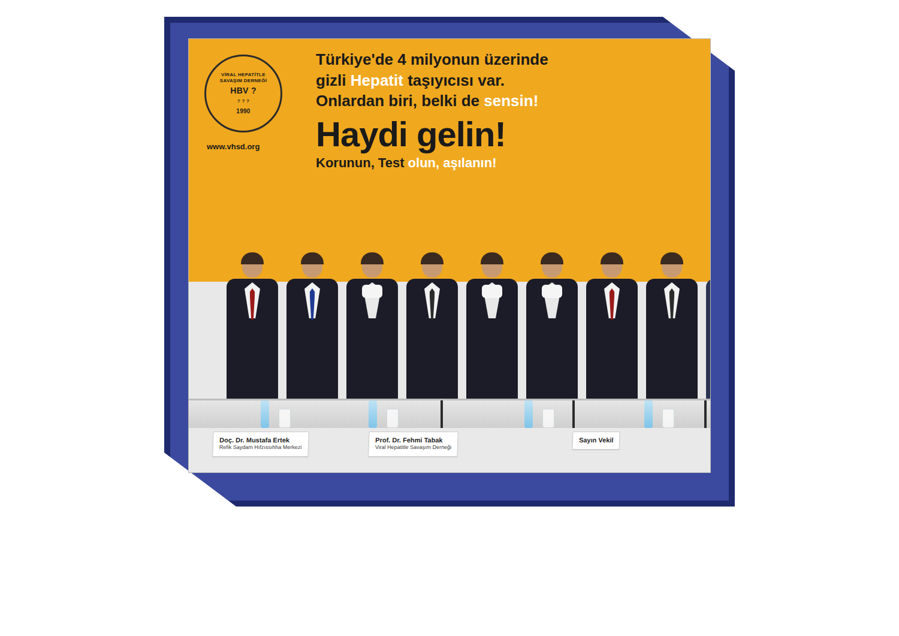VİRAL HEPATİTLE SAVAŞIM DERNEĞİ HBV ? ? ? ? 1990
www.vhsd.org
Türkiye'de 4 milyonun üzerinde
gizli Hepatit taşıyıcısı var.
Onlardan biri, belki de sensin!
Haydi gelin!
Korunun, Test olun, aşılanın!
Doç. Dr. Mustafa Ertek Refik Saydam Hıfzıssıhha Merkezi
Prof. Dr. Fehmi Tabak Viral Hepatitle Savaşım Derneği
Sayın Vekil
Sayın Üye